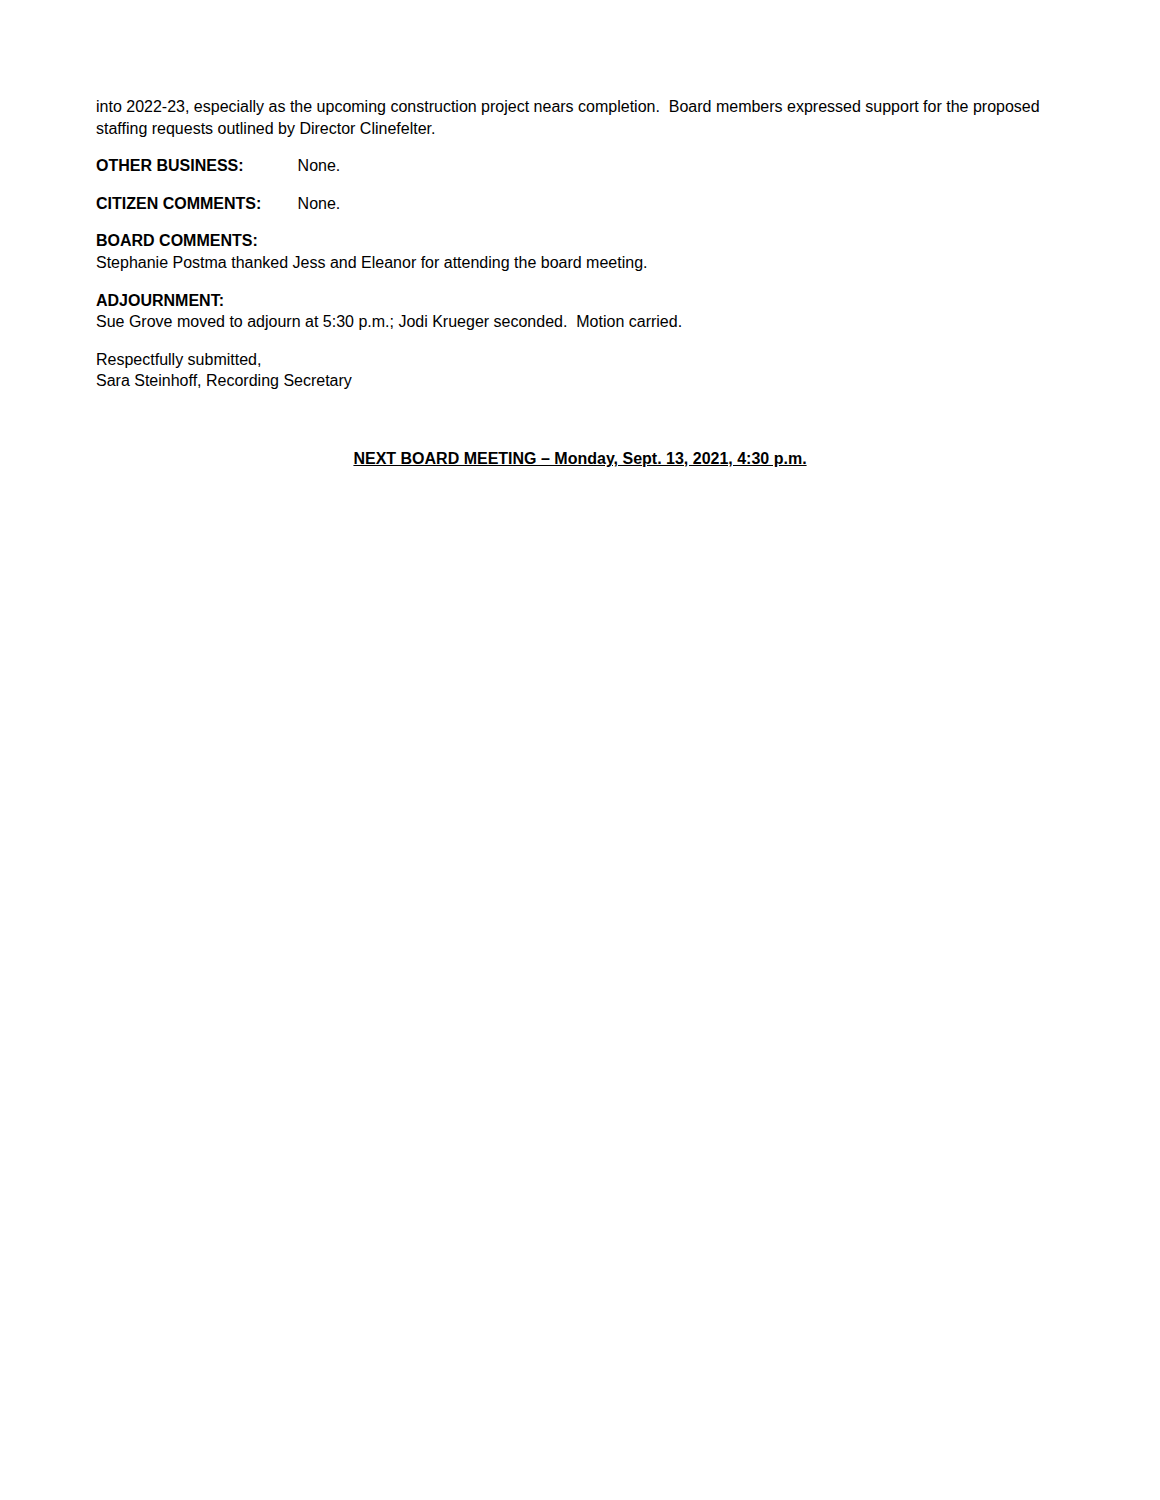into 2022-23, especially as the upcoming construction project nears completion. Board members expressed support for the proposed staffing requests outlined by Director Clinefelter.
OTHER BUSINESS: None.
CITIZEN COMMENTS: None.
BOARD COMMENTS:
Stephanie Postma thanked Jess and Eleanor for attending the board meeting.
ADJOURNMENT:
Sue Grove moved to adjourn at 5:30 p.m.; Jodi Krueger seconded. Motion carried.
Respectfully submitted,
Sara Steinhoff, Recording Secretary
NEXT BOARD MEETING – Monday, Sept. 13, 2021, 4:30 p.m.